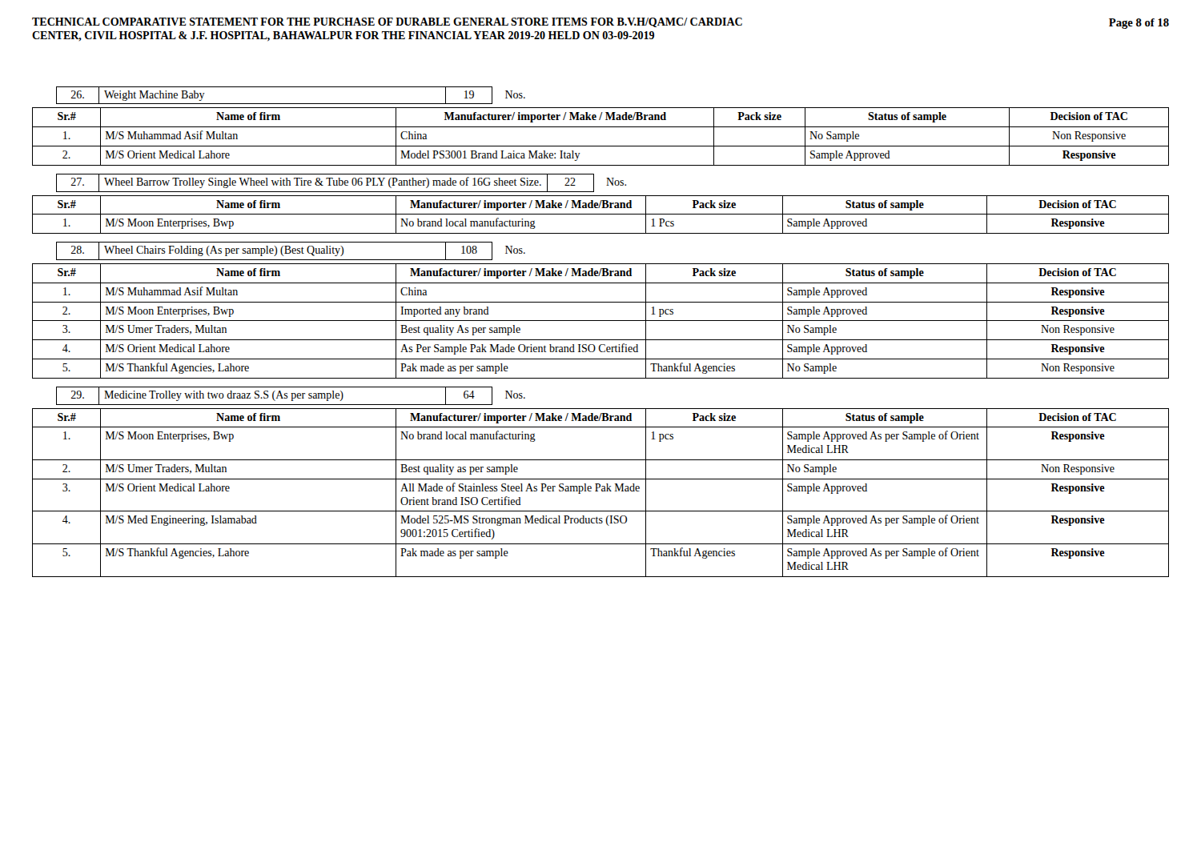Page 8 of 18 TECHNICAL COMPARATIVE STATEMENT FOR THE PURCHASE OF DURABLE GENERAL STORE ITEMS FOR B.V.H/QAMC/ CARDIAC CENTER, CIVIL HOSPITAL & J.F. HOSPITAL, BAHAWALPUR FOR THE FINANCIAL YEAR 2019-20 HELD ON 03-09-2019
26.
Weight Machine Baby
19
Nos.
| Sr.# | Name of firm | Manufacturer/ importer / Make / Made/Brand | Pack size | Status of sample | Decision of TAC |
| --- | --- | --- | --- | --- | --- |
| 1. | M/S Muhammad Asif Multan | China | | No Sample | Non Responsive |
| 2. | M/S Orient Medical Lahore | Model PS3001 Brand Laica Make: Italy | | Sample Approved | Responsive |
27.
Wheel Barrow Trolley Single Wheel with Tire & Tube 06 PLY (Panther) made of 16G sheet Size.
22
Nos.
| Sr.# | Name of firm | Manufacturer/ importer / Make / Made/Brand | Pack size | Status of sample | Decision of TAC |
| --- | --- | --- | --- | --- | --- |
| 1. | M/S Moon Enterprises, Bwp | No brand local manufacturing | 1 Pcs | Sample Approved | Responsive |
28.
Wheel Chairs Folding (As per sample) (Best Quality)
108
Nos.
| Sr.# | Name of firm | Manufacturer/ importer / Make / Made/Brand | Pack size | Status of sample | Decision of TAC |
| --- | --- | --- | --- | --- | --- |
| 1. | M/S Muhammad Asif Multan | China | | Sample Approved | Responsive |
| 2. | M/S Moon Enterprises, Bwp | Imported any brand | 1 pcs | Sample Approved | Responsive |
| 3. | M/S Umer Traders, Multan | Best quality As per sample | | No Sample | Non Responsive |
| 4. | M/S Orient Medical Lahore | As Per Sample Pak Made Orient brand ISO Certified | | Sample Approved | Responsive |
| 5. | M/S Thankful Agencies, Lahore | Pak made as per sample | Thankful Agencies | No Sample | Non Responsive |
29.
Medicine Trolley with two draaz S.S (As per sample)
64
Nos.
| Sr.# | Name of firm | Manufacturer/ importer / Make / Made/Brand | Pack size | Status of sample | Decision of TAC |
| --- | --- | --- | --- | --- | --- |
| 1. | M/S Moon Enterprises, Bwp | No brand local manufacturing | 1 pcs | Sample Approved As per Sample of Orient Medical LHR | Responsive |
| 2. | M/S Umer Traders, Multan | Best quality as per sample | | No Sample | Non Responsive |
| 3. | M/S Orient Medical Lahore | All Made of Stainless Steel As Per Sample Pak Made Orient brand ISO Certified | | Sample Approved | Responsive |
| 4. | M/S Med Engineering, Islamabad | Model 525-MS Strongman Medical Products (ISO 9001:2015 Certified) | | Sample Approved As per Sample of Orient Medical LHR | Responsive |
| 5. | M/S Thankful Agencies, Lahore | Pak made as per sample | Thankful Agencies | Sample Approved As per Sample of Orient Medical LHR | Responsive |